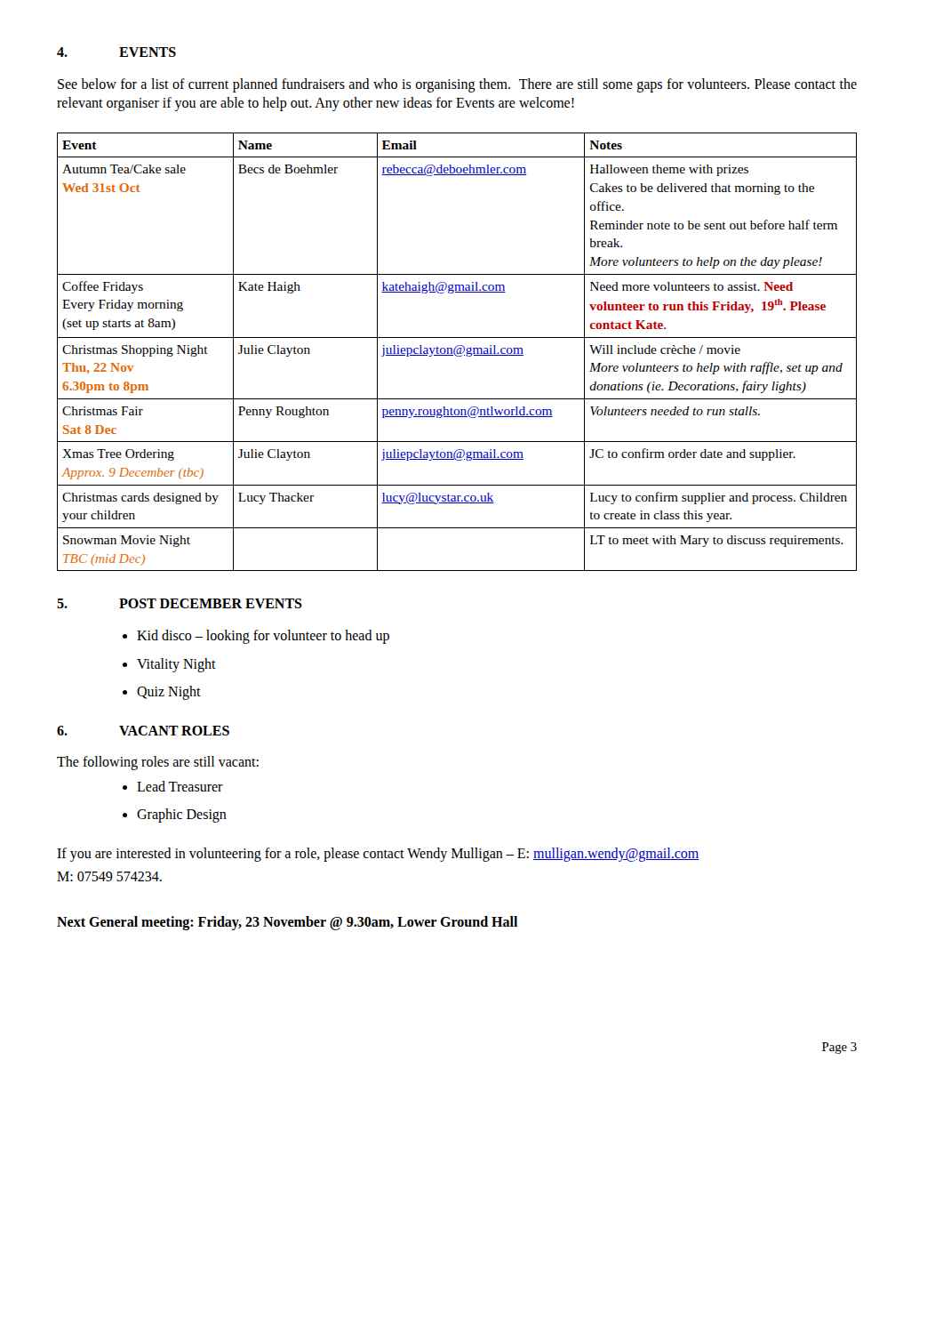4. EVENTS
See below for a list of current planned fundraisers and who is organising them. There are still some gaps for volunteers. Please contact the relevant organiser if you are able to help out. Any other new ideas for Events are welcome!
| Event | Name | Email | Notes |
| --- | --- | --- | --- |
| Autumn Tea/Cake sale Wed 31st Oct | Becs de Boehmler | rebecca@deboehmler.com | Halloween theme with prizes Cakes to be delivered that morning to the office. Reminder note to be sent out before half term break. More volunteers to help on the day please! |
| Coffee Fridays Every Friday morning (set up starts at 8am) | Kate Haigh | katehaigh@gmail.com | Need more volunteers to assist. Need volunteer to run this Friday, 19 th . Please contact Kate . |
| Christmas Shopping Night Thu, 22 Nov 6.30pm to 8pm | Julie Clayton | juliepclayton@gmail.com | Will include crèche / movie More volunteers to help with raffle, set up and donations (ie. Decorations, fairy lights) |
| Christmas Fair Sat 8 Dec | Penny Roughton | penny.roughton@ntlworld.com | Volunteers needed to run stalls. |
| Xmas Tree Ordering Approx. 9 December (tbc) | Julie Clayton | juliepclayton@gmail.com | JC to confirm order date and supplier. |
| Christmas cards designed by your children | Lucy Thacker | lucy@lucystar.co.uk | Lucy to confirm supplier and process. Children to create in class this year. |
| Snowman Movie Night TBC (mid Dec) | | | LT to meet with Mary to discuss requirements. |
5. POST DECEMBER EVENTS
Kid disco – looking for volunteer to head up
Vitality Night
Quiz Night
6. VACANT ROLES
The following roles are still vacant:
Lead Treasurer
Graphic Design
If you are interested in volunteering for a role, please contact Wendy Mulligan – E: mulligan.wendy@gmail.com
M: 07549 574234.
Next General meeting: Friday, 23 November @ 9.30am, Lower Ground Hall
Page 3